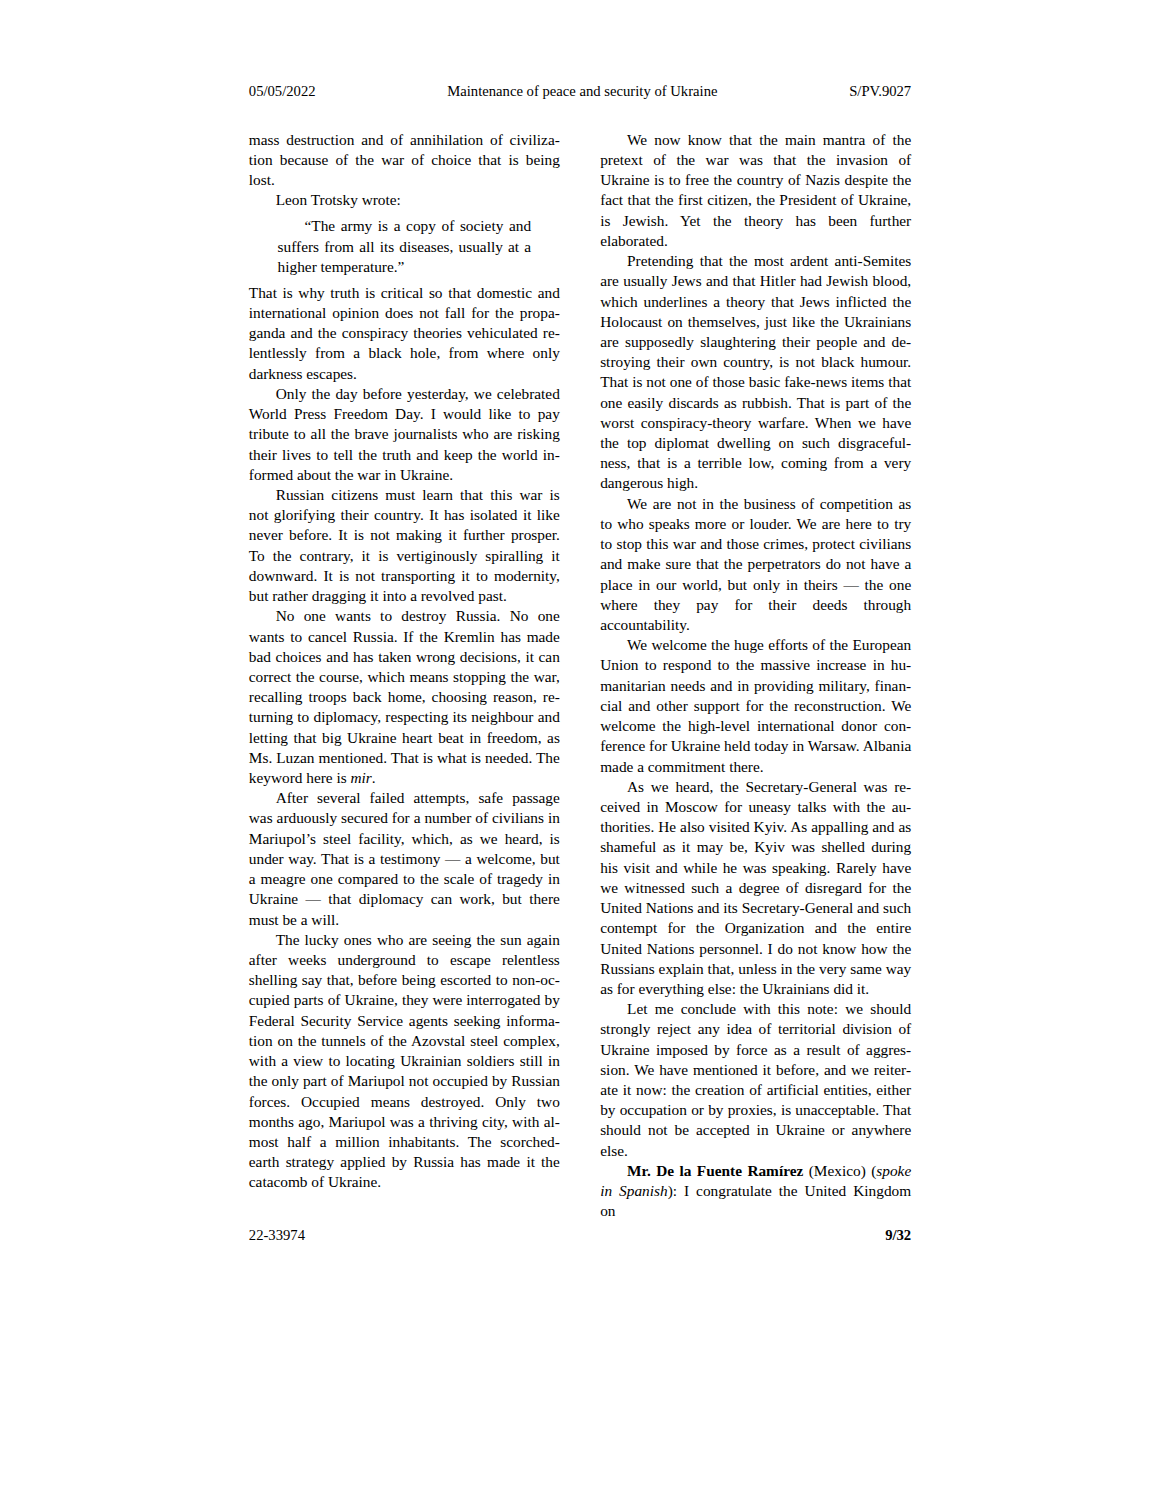05/05/2022
Maintenance of peace and security of Ukraine
S/PV.9027
mass destruction and of annihilation of civilization because of the war of choice that is being lost.
Leon Trotsky wrote:
“The army is a copy of society and suffers from all its diseases, usually at a higher temperature.”
That is why truth is critical so that domestic and international opinion does not fall for the propaganda and the conspiracy theories vehiculated relentlessly from a black hole, from where only darkness escapes.
Only the day before yesterday, we celebrated World Press Freedom Day. I would like to pay tribute to all the brave journalists who are risking their lives to tell the truth and keep the world informed about the war in Ukraine.
Russian citizens must learn that this war is not glorifying their country. It has isolated it like never before. It is not making it further prosper. To the contrary, it is vertiginously spiralling it downward. It is not transporting it to modernity, but rather dragging it into a revolved past.
No one wants to destroy Russia. No one wants to cancel Russia. If the Kremlin has made bad choices and has taken wrong decisions, it can correct the course, which means stopping the war, recalling troops back home, choosing reason, returning to diplomacy, respecting its neighbour and letting that big Ukraine heart beat in freedom, as Ms. Luzan mentioned. That is what is needed. The keyword here is mir.
After several failed attempts, safe passage was arduously secured for a number of civilians in Mariupol’s steel facility, which, as we heard, is under way. That is a testimony — a welcome, but a meagre one compared to the scale of tragedy in Ukraine — that diplomacy can work, but there must be a will.
The lucky ones who are seeing the sun again after weeks underground to escape relentless shelling say that, before being escorted to non-occupied parts of Ukraine, they were interrogated by Federal Security Service agents seeking information on the tunnels of the Azovstal steel complex, with a view to locating Ukrainian soldiers still in the only part of Mariupol not occupied by Russian forces. Occupied means destroyed. Only two months ago, Mariupol was a thriving city, with almost half a million inhabitants. The scorched-earth strategy applied by Russia has made it the catacomb of Ukraine.
We now know that the main mantra of the pretext of the war was that the invasion of Ukraine is to free the country of Nazis despite the fact that the first citizen, the President of Ukraine, is Jewish. Yet the theory has been further elaborated.
Pretending that the most ardent anti-Semites are usually Jews and that Hitler had Jewish blood, which underlines a theory that Jews inflicted the Holocaust on themselves, just like the Ukrainians are supposedly slaughtering their people and destroying their own country, is not black humour. That is not one of those basic fake-news items that one easily discards as rubbish. That is part of the worst conspiracy-theory warfare. When we have the top diplomat dwelling on such disgracefulness, that is a terrible low, coming from a very dangerous high.
We are not in the business of competition as to who speaks more or louder. We are here to try to stop this war and those crimes, protect civilians and make sure that the perpetrators do not have a place in our world, but only in theirs — the one where they pay for their deeds through accountability.
We welcome the huge efforts of the European Union to respond to the massive increase in humanitarian needs and in providing military, financial and other support for the reconstruction. We welcome the high-level international donor conference for Ukraine held today in Warsaw. Albania made a commitment there.
As we heard, the Secretary-General was received in Moscow for uneasy talks with the authorities. He also visited Kyiv. As appalling and as shameful as it may be, Kyiv was shelled during his visit and while he was speaking. Rarely have we witnessed such a degree of disregard for the United Nations and its Secretary-General and such contempt for the Organization and the entire United Nations personnel. I do not know how the Russians explain that, unless in the very same way as for everything else: the Ukrainians did it.
Let me conclude with this note: we should strongly reject any idea of territorial division of Ukraine imposed by force as a result of aggression. We have mentioned it before, and we reiterate it now: the creation of artificial entities, either by occupation or by proxies, is unacceptable. That should not be accepted in Ukraine or anywhere else.
Mr. De la Fuente Ramírez (Mexico) (spoke in Spanish): I congratulate the United Kingdom on
22-33974
9/32